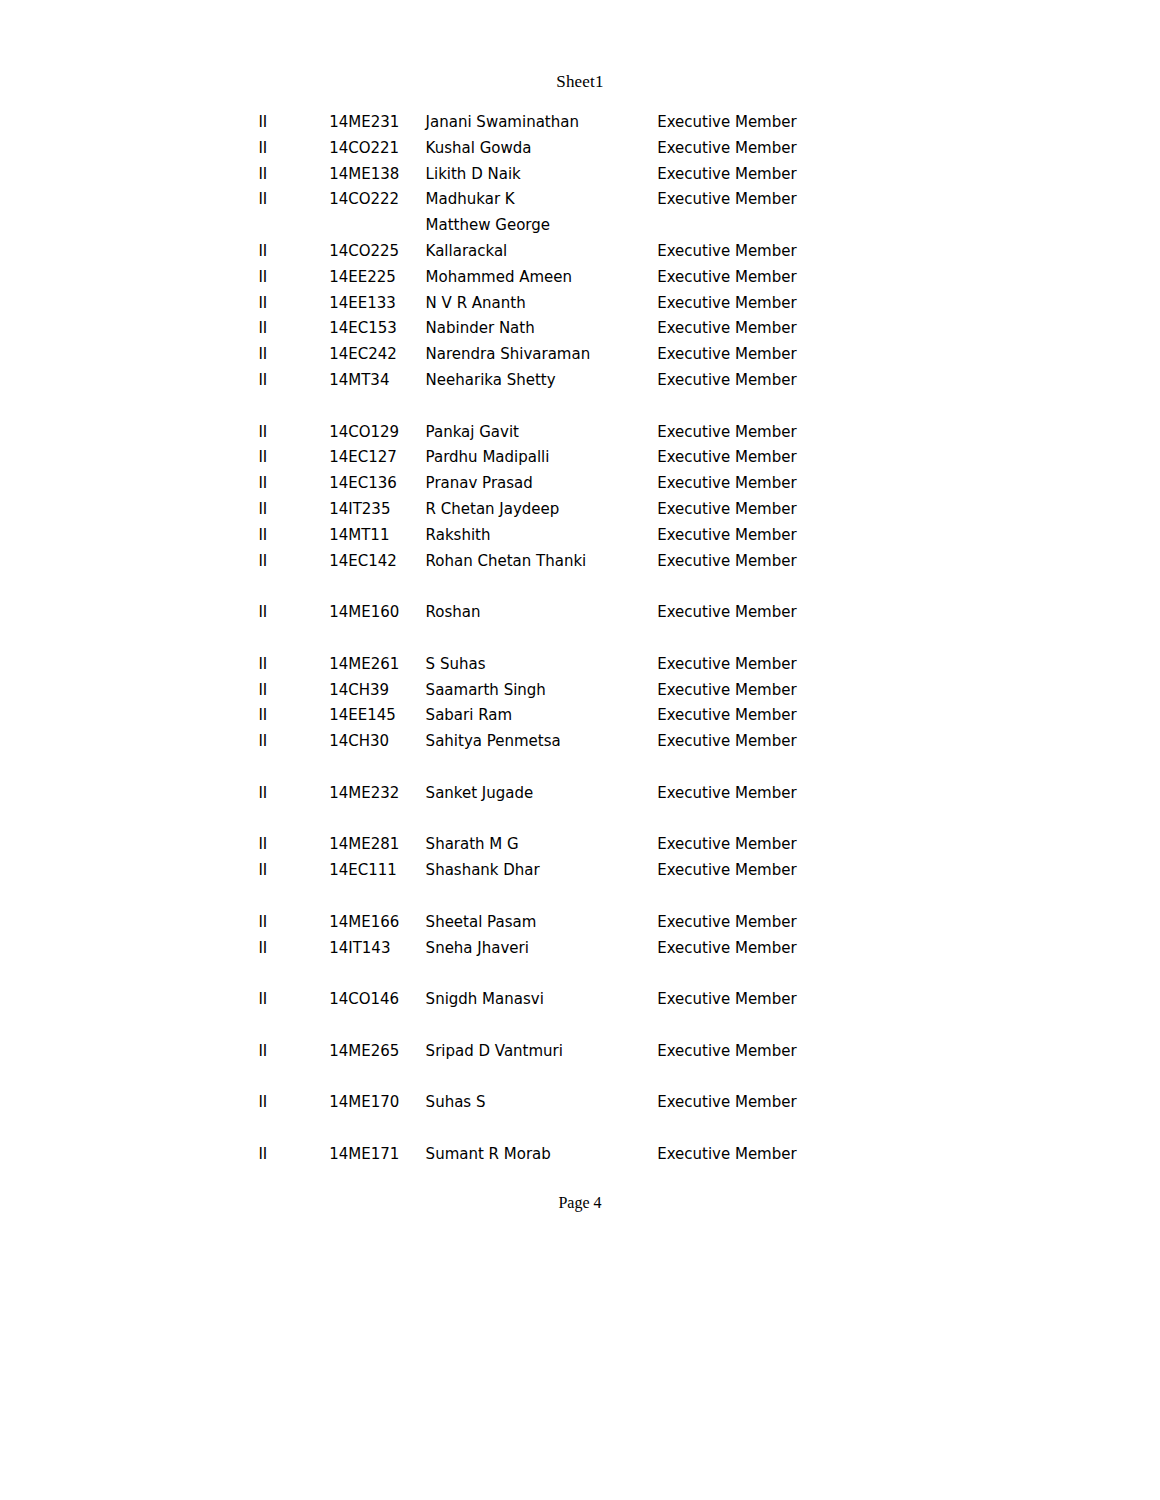Sheet1
| II | 14ME231 | Janani Swaminathan | Executive Member |
| II | 14CO221 | Kushal Gowda | Executive Member |
| II | 14ME138 | Likith D Naik | Executive Member |
| II | 14CO222 | Madhukar K | Executive Member |
| | | Matthew George | |
| II | 14CO225 | Kallarackal | Executive Member |
| II | 14EE225 | Mohammed Ameen | Executive Member |
| II | 14EE133 | N V R Ananth | Executive Member |
| II | 14EC153 | Nabinder Nath | Executive Member |
| II | 14EC242 | Narendra Shivaraman | Executive Member |
| II | 14MT34 | Neeharika Shetty | Executive Member |
| II | 14CO129 | Pankaj Gavit | Executive Member |
| II | 14EC127 | Pardhu Madipalli | Executive Member |
| II | 14EC136 | Pranav Prasad | Executive Member |
| II | 14IT235 | R Chetan Jaydeep | Executive Member |
| II | 14MT11 | Rakshith | Executive Member |
| II | 14EC142 | Rohan Chetan Thanki | Executive Member |
| II | 14ME160 | Roshan | Executive Member |
| II | 14ME261 | S Suhas | Executive Member |
| II | 14CH39 | Saamarth Singh | Executive Member |
| II | 14EE145 | Sabari Ram | Executive Member |
| II | 14CH30 | Sahitya Penmetsa | Executive Member |
| II | 14ME232 | Sanket Jugade | Executive Member |
| II | 14ME281 | Sharath M G | Executive Member |
| II | 14EC111 | Shashank Dhar | Executive Member |
| II | 14ME166 | Sheetal Pasam | Executive Member |
| II | 14IT143 | Sneha Jhaveri | Executive Member |
| II | 14CO146 | Snigdh Manasvi | Executive Member |
| II | 14ME265 | Sripad D Vantmuri | Executive Member |
| II | 14ME170 | Suhas S | Executive Member |
| II | 14ME171 | Sumant R Morab | Executive Member |
Page 4